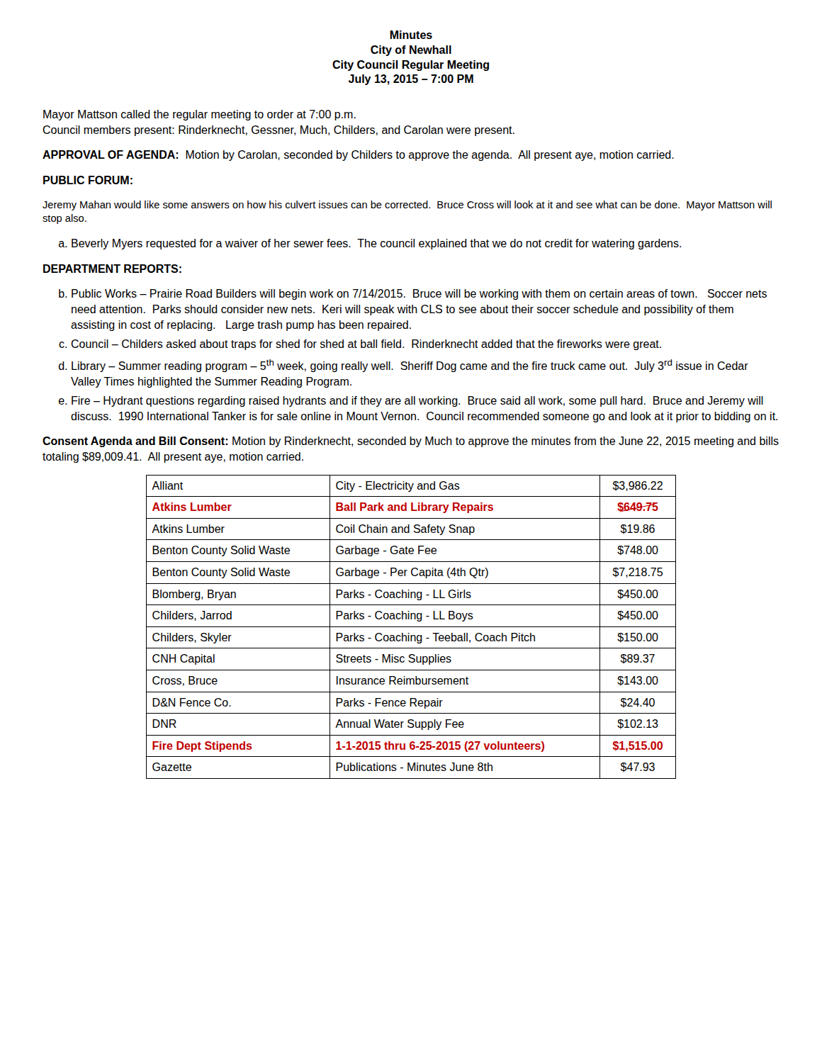Minutes
City of Newhall
City Council Regular Meeting
July 13, 2015 – 7:00 PM
Mayor Mattson called the regular meeting to order at 7:00 p.m.
Council members present: Rinderknecht, Gessner, Much, Childers, and Carolan were present.
APPROVAL OF AGENDA: Motion by Carolan, seconded by Childers to approve the agenda. All present aye, motion carried.
PUBLIC FORUM:
Jeremy Mahan would like some answers on how his culvert issues can be corrected. Bruce Cross will look at it and see what can be done. Mayor Mattson will stop also.
Beverly Myers requested for a waiver of her sewer fees. The council explained that we do not credit for watering gardens.
DEPARTMENT REPORTS:
Public Works – Prairie Road Builders will begin work on 7/14/2015. Bruce will be working with them on certain areas of town. Soccer nets need attention. Parks should consider new nets. Keri will speak with CLS to see about their soccer schedule and possibility of them assisting in cost of replacing. Large trash pump has been repaired.
Council – Childers asked about traps for shed for shed at ball field. Rinderknecht added that the fireworks were great.
Library – Summer reading program – 5th week, going really well. Sheriff Dog came and the fire truck came out. July 3rd issue in Cedar Valley Times highlighted the Summer Reading Program.
Fire – Hydrant questions regarding raised hydrants and if they are all working. Bruce said all work, some pull hard. Bruce and Jeremy will discuss. 1990 International Tanker is for sale online in Mount Vernon. Council recommended someone go and look at it prior to bidding on it.
Consent Agenda and Bill Consent: Motion by Rinderknecht, seconded by Much to approve the minutes from the June 22, 2015 meeting and bills totaling $89,009.41. All present aye, motion carried.
| Alliant | City - Electricity and Gas | $3,986.22 |
| Atkins Lumber | Ball Park and Library Repairs | $649.75 |
| Atkins Lumber | Coil Chain and Safety Snap | $19.86 |
| Benton County Solid Waste | Garbage - Gate Fee | $748.00 |
| Benton County Solid Waste | Garbage - Per Capita (4th Qtr) | $7,218.75 |
| Blomberg, Bryan | Parks - Coaching - LL Girls | $450.00 |
| Childers, Jarrod | Parks - Coaching - LL Boys | $450.00 |
| Childers, Skyler | Parks - Coaching - Teeball, Coach Pitch | $150.00 |
| CNH Capital | Streets - Misc Supplies | $89.37 |
| Cross, Bruce | Insurance Reimbursement | $143.00 |
| D&N Fence Co. | Parks - Fence Repair | $24.40 |
| DNR | Annual Water Supply Fee | $102.13 |
| Fire Dept Stipends | 1-1-2015 thru 6-25-2015 (27 volunteers) | $1,515.00 |
| Gazette | Publications - Minutes June 8th | $47.93 |